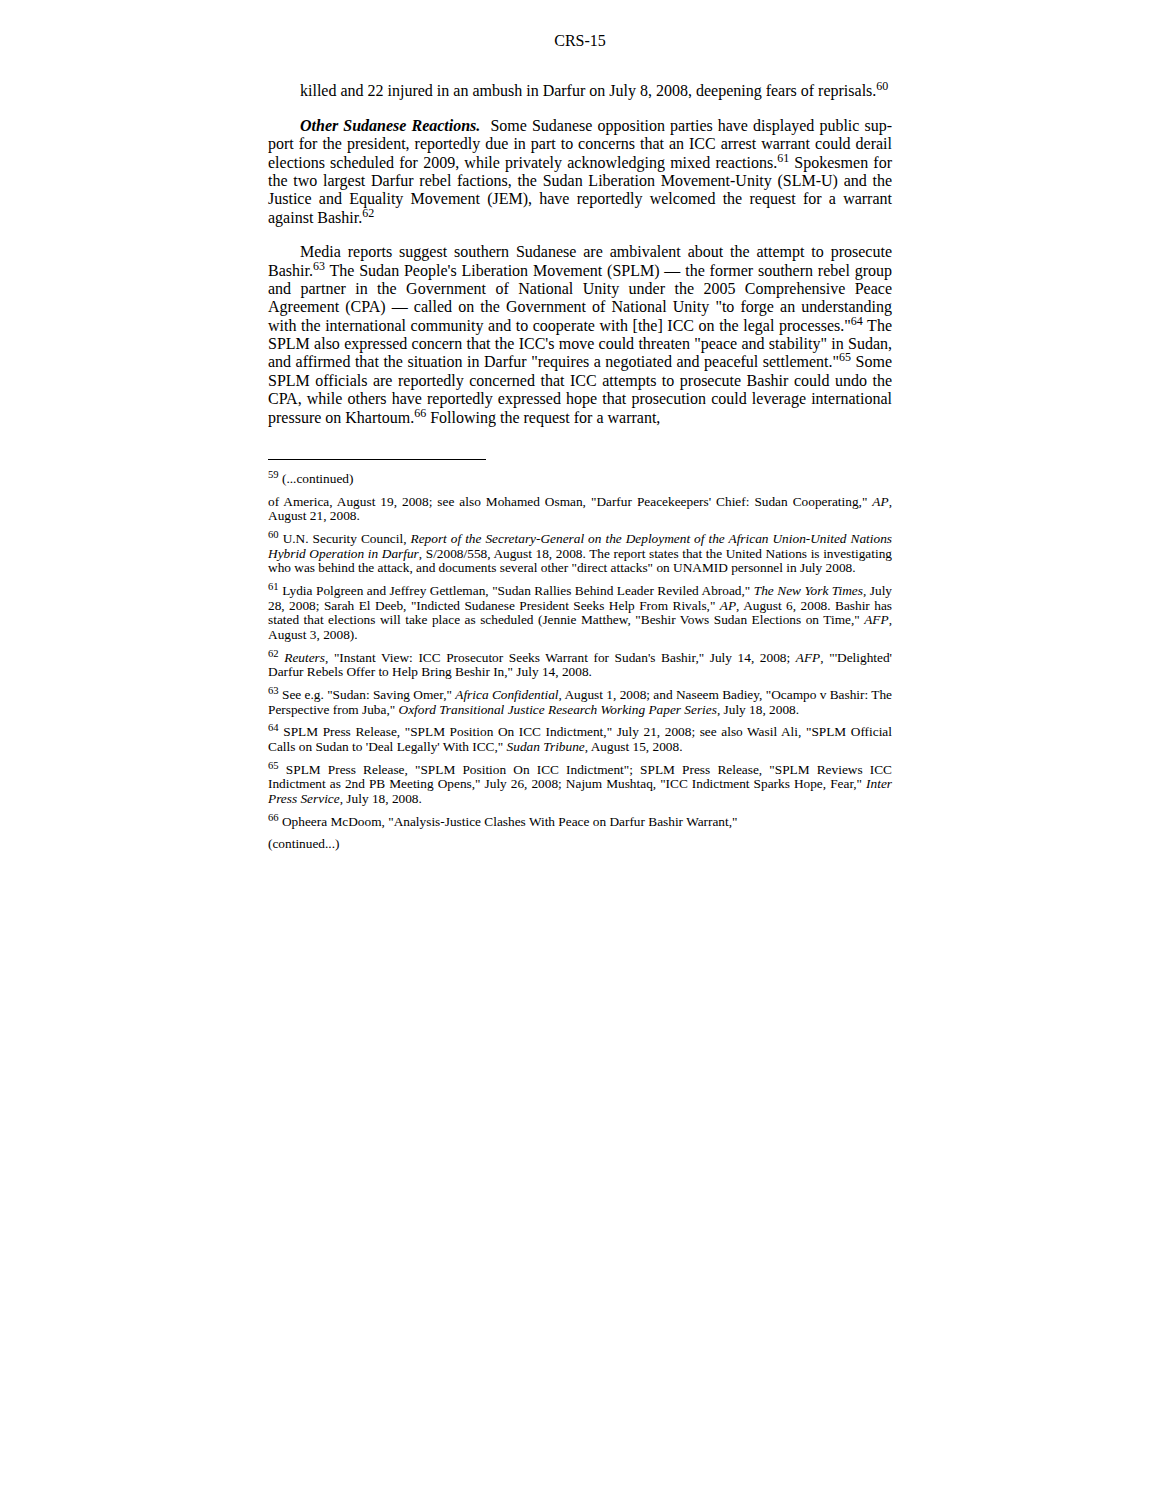CRS-15
killed and 22 injured in an ambush in Darfur on July 8, 2008, deepening fears of reprisals.60
Other Sudanese Reactions. Some Sudanese opposition parties have displayed public support for the president, reportedly due in part to concerns that an ICC arrest warrant could derail elections scheduled for 2009, while privately acknowledging mixed reactions.61 Spokesmen for the two largest Darfur rebel factions, the Sudan Liberation Movement-Unity (SLM-U) and the Justice and Equality Movement (JEM), have reportedly welcomed the request for a warrant against Bashir.62
Media reports suggest southern Sudanese are ambivalent about the attempt to prosecute Bashir.63 The Sudan People's Liberation Movement (SPLM) — the former southern rebel group and partner in the Government of National Unity under the 2005 Comprehensive Peace Agreement (CPA) — called on the Government of National Unity "to forge an understanding with the international community and to cooperate with [the] ICC on the legal processes."64 The SPLM also expressed concern that the ICC's move could threaten "peace and stability" in Sudan, and affirmed that the situation in Darfur "requires a negotiated and peaceful settlement."65 Some SPLM officials are reportedly concerned that ICC attempts to prosecute Bashir could undo the CPA, while others have reportedly expressed hope that prosecution could leverage international pressure on Khartoum.66 Following the request for a warrant,
59 (...continued)
of America, August 19, 2008; see also Mohamed Osman, "Darfur Peacekeepers' Chief: Sudan Cooperating," AP, August 21, 2008.
60 U.N. Security Council, Report of the Secretary-General on the Deployment of the African Union-United Nations Hybrid Operation in Darfur, S/2008/558, August 18, 2008. The report states that the United Nations is investigating who was behind the attack, and documents several other "direct attacks" on UNAMID personnel in July 2008.
61 Lydia Polgreen and Jeffrey Gettleman, "Sudan Rallies Behind Leader Reviled Abroad," The New York Times, July 28, 2008; Sarah El Deeb, "Indicted Sudanese President Seeks Help From Rivals," AP, August 6, 2008. Bashir has stated that elections will take place as scheduled (Jennie Matthew, "Beshir Vows Sudan Elections on Time," AFP, August 3, 2008).
62 Reuters, "Instant View: ICC Prosecutor Seeks Warrant for Sudan's Bashir," July 14, 2008; AFP, "'Delighted' Darfur Rebels Offer to Help Bring Beshir In," July 14, 2008.
63 See e.g. "Sudan: Saving Omer," Africa Confidential, August 1, 2008; and Naseem Badiey, "Ocampo v Bashir: The Perspective from Juba," Oxford Transitional Justice Research Working Paper Series, July 18, 2008.
64 SPLM Press Release, "SPLM Position On ICC Indictment," July 21, 2008; see also Wasil Ali, "SPLM Official Calls on Sudan to 'Deal Legally' With ICC," Sudan Tribune, August 15, 2008.
65 SPLM Press Release, "SPLM Position On ICC Indictment"; SPLM Press Release, "SPLM Reviews ICC Indictment as 2nd PB Meeting Opens," July 26, 2008; Najum Mushtaq, "ICC Indictment Sparks Hope, Fear," Inter Press Service, July 18, 2008.
66 Opheera McDoom, "Analysis-Justice Clashes With Peace on Darfur Bashir Warrant,"
(continued...)